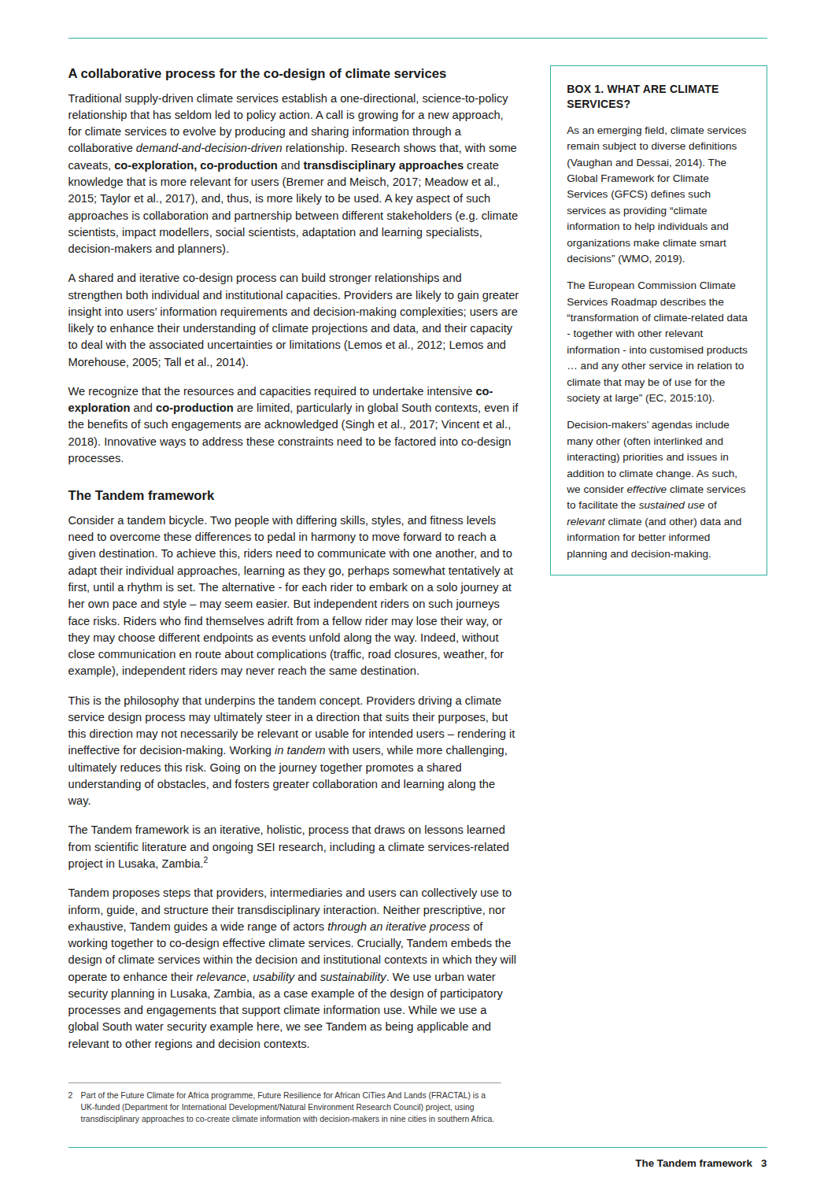A collaborative process for the co-design of climate services
Traditional supply-driven climate services establish a one-directional, science-to-policy relationship that has seldom led to policy action. A call is growing for a new approach, for climate services to evolve by producing and sharing information through a collaborative demand-and-decision-driven relationship. Research shows that, with some caveats, co-exploration, co-production and transdisciplinary approaches create knowledge that is more relevant for users (Bremer and Meisch, 2017; Meadow et al., 2015; Taylor et al., 2017), and, thus, is more likely to be used. A key aspect of such approaches is collaboration and partnership between different stakeholders (e.g. climate scientists, impact modellers, social scientists, adaptation and learning specialists, decision-makers and planners).
A shared and iterative co-design process can build stronger relationships and strengthen both individual and institutional capacities. Providers are likely to gain greater insight into users’ information requirements and decision-making complexities; users are likely to enhance their understanding of climate projections and data, and their capacity to deal with the associated uncertainties or limitations (Lemos et al., 2012; Lemos and Morehouse, 2005; Tall et al., 2014).
We recognize that the resources and capacities required to undertake intensive co-exploration and co-production are limited, particularly in global South contexts, even if the benefits of such engagements are acknowledged (Singh et al., 2017; Vincent et al., 2018). Innovative ways to address these constraints need to be factored into co-design processes.
The Tandem framework
Consider a tandem bicycle. Two people with differing skills, styles, and fitness levels need to overcome these differences to pedal in harmony to move forward to reach a given destination. To achieve this, riders need to communicate with one another, and to adapt their individual approaches, learning as they go, perhaps somewhat tentatively at first, until a rhythm is set. The alternative - for each rider to embark on a solo journey at her own pace and style – may seem easier. But independent riders on such journeys face risks. Riders who find themselves adrift from a fellow rider may lose their way, or they may choose different endpoints as events unfold along the way. Indeed, without close communication en route about complications (traffic, road closures, weather, for example), independent riders may never reach the same destination.
This is the philosophy that underpins the tandem concept. Providers driving a climate service design process may ultimately steer in a direction that suits their purposes, but this direction may not necessarily be relevant or usable for intended users – rendering it ineffective for decision-making. Working in tandem with users, while more challenging, ultimately reduces this risk. Going on the journey together promotes a shared understanding of obstacles, and fosters greater collaboration and learning along the way.
The Tandem framework is an iterative, holistic, process that draws on lessons learned from scientific literature and ongoing SEI research, including a climate services-related project in Lusaka, Zambia.2
Tandem proposes steps that providers, intermediaries and users can collectively use to inform, guide, and structure their transdisciplinary interaction. Neither prescriptive, nor exhaustive, Tandem guides a wide range of actors through an iterative process of working together to co-design effective climate services. Crucially, Tandem embeds the design of climate services within the decision and institutional contexts in which they will operate to enhance their relevance, usability and sustainability. We use urban water security planning in Lusaka, Zambia, as a case example of the design of participatory processes and engagements that support climate information use. While we use a global South water security example here, we see Tandem as being applicable and relevant to other regions and decision contexts.
BOX 1. WHAT ARE CLIMATE SERVICES?
As an emerging field, climate services remain subject to diverse definitions (Vaughan and Dessai, 2014). The Global Framework for Climate Services (GFCS) defines such services as providing “climate information to help individuals and organizations make climate smart decisions” (WMO, 2019).
The European Commission Climate Services Roadmap describes the “transformation of climate-related data - together with other relevant information - into customised products … and any other service in relation to climate that may be of use for the society at large” (EC, 2015:10).
Decision-makers’ agendas include many other (often interlinked and interacting) priorities and issues in addition to climate change. As such, we consider effective climate services to facilitate the sustained use of relevant climate (and other) data and information for better informed planning and decision-making.
2 Part of the Future Climate for Africa programme, Future Resilience for African CiTies And Lands (FRACTAL) is a UK-funded (Department for International Development/Natural Environment Research Council) project, using transdisciplinary approaches to co-create climate information with decision-makers in nine cities in southern Africa.
The Tandem framework 3